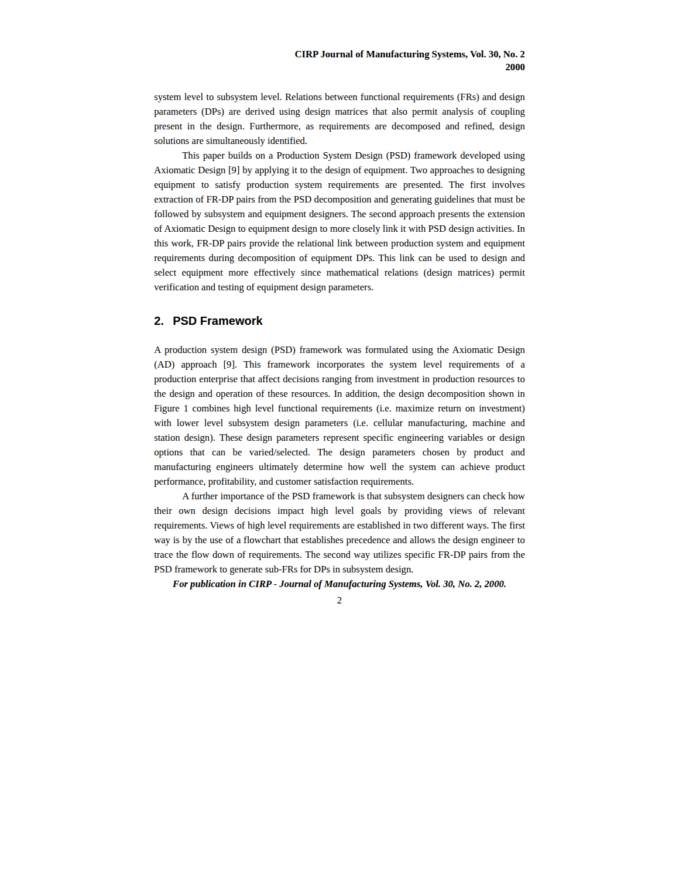CIRP Journal of Manufacturing Systems, Vol. 30, No. 2
2000
system level to subsystem level. Relations between functional requirements (FRs) and design parameters (DPs) are derived using design matrices that also permit analysis of coupling present in the design. Furthermore, as requirements are decomposed and refined, design solutions are simultaneously identified.
This paper builds on a Production System Design (PSD) framework developed using Axiomatic Design [9] by applying it to the design of equipment. Two approaches to designing equipment to satisfy production system requirements are presented. The first involves extraction of FR-DP pairs from the PSD decomposition and generating guidelines that must be followed by subsystem and equipment designers. The second approach presents the extension of Axiomatic Design to equipment design to more closely link it with PSD design activities. In this work, FR-DP pairs provide the relational link between production system and equipment requirements during decomposition of equipment DPs. This link can be used to design and select equipment more effectively since mathematical relations (design matrices) permit verification and testing of equipment design parameters.
2. PSD Framework
A production system design (PSD) framework was formulated using the Axiomatic Design (AD) approach [9]. This framework incorporates the system level requirements of a production enterprise that affect decisions ranging from investment in production resources to the design and operation of these resources. In addition, the design decomposition shown in Figure 1 combines high level functional requirements (i.e. maximize return on investment) with lower level subsystem design parameters (i.e. cellular manufacturing, machine and station design). These design parameters represent specific engineering variables or design options that can be varied/selected. The design parameters chosen by product and manufacturing engineers ultimately determine how well the system can achieve product performance, profitability, and customer satisfaction requirements.
A further importance of the PSD framework is that subsystem designers can check how their own design decisions impact high level goals by providing views of relevant requirements. Views of high level requirements are established in two different ways. The first way is by the use of a flowchart that establishes precedence and allows the design engineer to trace the flow down of requirements. The second way utilizes specific FR-DP pairs from the PSD framework to generate sub-FRs for DPs in subsystem design.
For publication in CIRP - Journal of Manufacturing Systems, Vol. 30, No. 2, 2000.
2